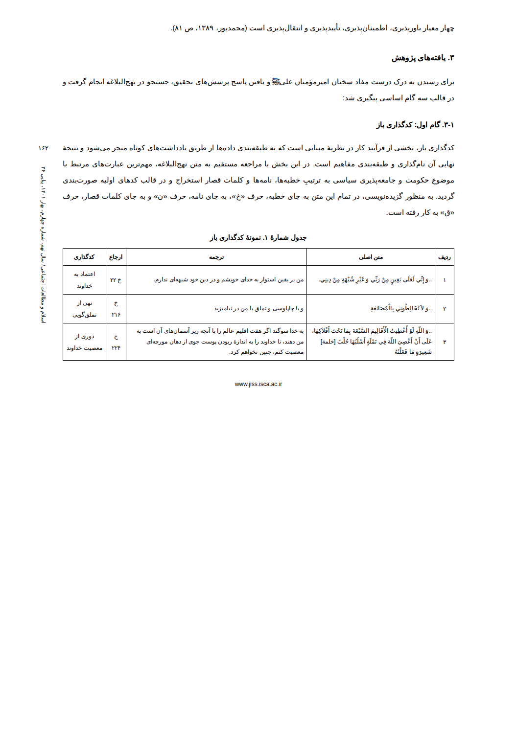چهار معیار باورپذیری، اطمینان‌پذیری، تأییدپذیری و انتقال‌پذیری است (محمدپور، ۱۳۸۹، ص ۸۱).
۳. یافته‌های پژوهش
برای رسیدن به درک درست مفاد سخنان امیرمؤمنان علیﷺ و یافتن پاسخ پرسش‌های تحقیق، جستجو در نهج‌البلاغه انجام گرفت و در قالب سه گام اساسی پیگیری شد:
۳-۱. گام اول: کدگذاری باز
کدگذاری باز، بخشی از فرآیند کار در نظریهٔ مبنایی است که به طبقه‌بندی داده‌ها از طریق یادداشت‌های کوتاه منجر می‌شود و نتیجهٔ نهایی آن نام‌گذاری و طبقه‌بندی مفاهیم است. در این بخش با مراجعه مستقیم به متن نهج‌البلاغه، مهم‌ترین عبارت‌های مرتبط با موضوع حکومت و جامعه‌پذیری سیاسی به ترتیبِ خطبه‌ها، نامه‌ها و کلمات قصار استخراج و در قالب کدهای اولیه صورت‌بندی گردید. به منظور گزیده‌نویسی، در تمام این متن به جای خطبه، حرف «خ»، به جای نامه، حرف «ن» و به جای کلمات قصار، حرف «ق» به کار رفته است.
جدول شمارهٔ ۱. نمونهٔ کدگذاری باز
| ردیف | متن اصلی | ترجمه | ارجاع | کدگذاری |
| --- | --- | --- | --- | --- |
| ۱ | ..وَ إِنِّي لَعَلَى يَقِينٍ مِنْ رَبِّي وَ غَيْرِ شُبْهَةٍ مِنْ دِينِي. | من بر یقین استوار به خدای خویشم و در دین خود شبهه‌ای ندارم. | خ ۲۲ | اعتماد به خداوند |
| ۲ | ..وَ لاَ تُخَالِطُونِي بِالْمُصَانَعَةِ | و با چاپلوسی و تملق با من در نیامیزید | خ ۲۱۶ | نهی از تملق‌گویی |
| ۳ | ..وَ اللّهِ لَوْ أُعْطِيتُ الْأَقَالِيمَ السَّبْعَةَ بِمَا تَحْتَ أَفْلاَكِهَا، عَلَى أَنْ أَعْصِيَ اللّهَ فِي نَمْلَةٍ أَسْلُبُهَا جُلْبَ [خلمة] شَعِيرَةٍ مَا فَعَلْتُهُ | به خدا سوگند اگر هفت اقلیم عالم را با آنچه زیر آسمان‌های آن است به من دهند، تا خداوند را به اندازهٔ ربودن پوست جوی از دهان مورچه‌ای معصیت کنم، چنین نخواهم کرد. | خ ۲۲۴ | دوری از معصیت خداوند |
۱۶۲
اسلام و مطالعات اجتماعی/ سال نهم، شماره چهارم، بهار ۱۴۰۱، پیاپی ۳۶
www.jiss.isca.ac.ir